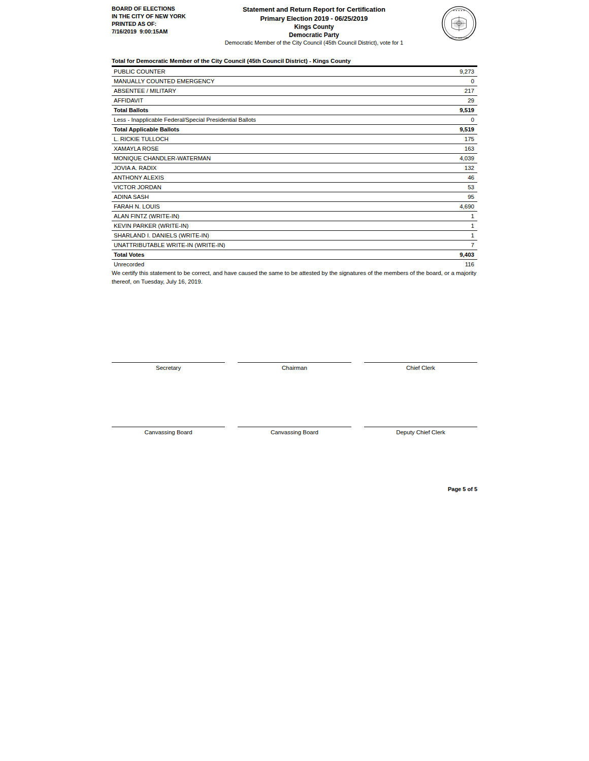BOARD OF ELECTIONS
IN THE CITY OF NEW YORK
PRINTED AS OF:
7/16/2019 9:00:15AM
Statement and Return Report for Certification
Primary Election 2019 - 06/25/2019
Kings County
Democratic Party
Democratic Member of the City Council (45th Council District), vote for 1
★ ★ ★ ★ ★ CITY OF NEW YORK
Total for Democratic Member of the City Council (45th Council District) - Kings County
| PUBLIC COUNTER | 9,273 |
| MANUALLY COUNTED EMERGENCY | 0 |
| ABSENTEE / MILITARY | 217 |
| AFFIDAVIT | 29 |
| Total Ballots | 9,519 |
| Less - Inapplicable Federal/Special Presidential Ballots | 0 |
| Total Applicable Ballots | 9,519 |
| L. RICKIE TULLOCH | 175 |
| XAMAYLA ROSE | 163 |
| MONIQUE CHANDLER-WATERMAN | 4,039 |
| JOVIA A. RADIX | 132 |
| ANTHONY ALEXIS | 46 |
| VICTOR JORDAN | 53 |
| ADINA SASH | 95 |
| FARAH N. LOUIS | 4,690 |
| ALAN FINTZ (WRITE-IN) | 1 |
| KEVIN PARKER (WRITE-IN) | 1 |
| SHARLAND I. DANIELS (WRITE-IN) | 1 |
| UNATTRIBUTABLE WRITE-IN (WRITE-IN) | 7 |
| Total Votes | 9,403 |
| Unrecorded | 116 |
We certify this statement to be correct, and have caused the same to be attested by the signatures of the members of the board, or a majority thereof, on Tuesday, July 16, 2019.
Secretary
Chairman
Chief Clerk
Canvassing Board
Canvassing Board
Deputy Chief Clerk
Page 5 of 5